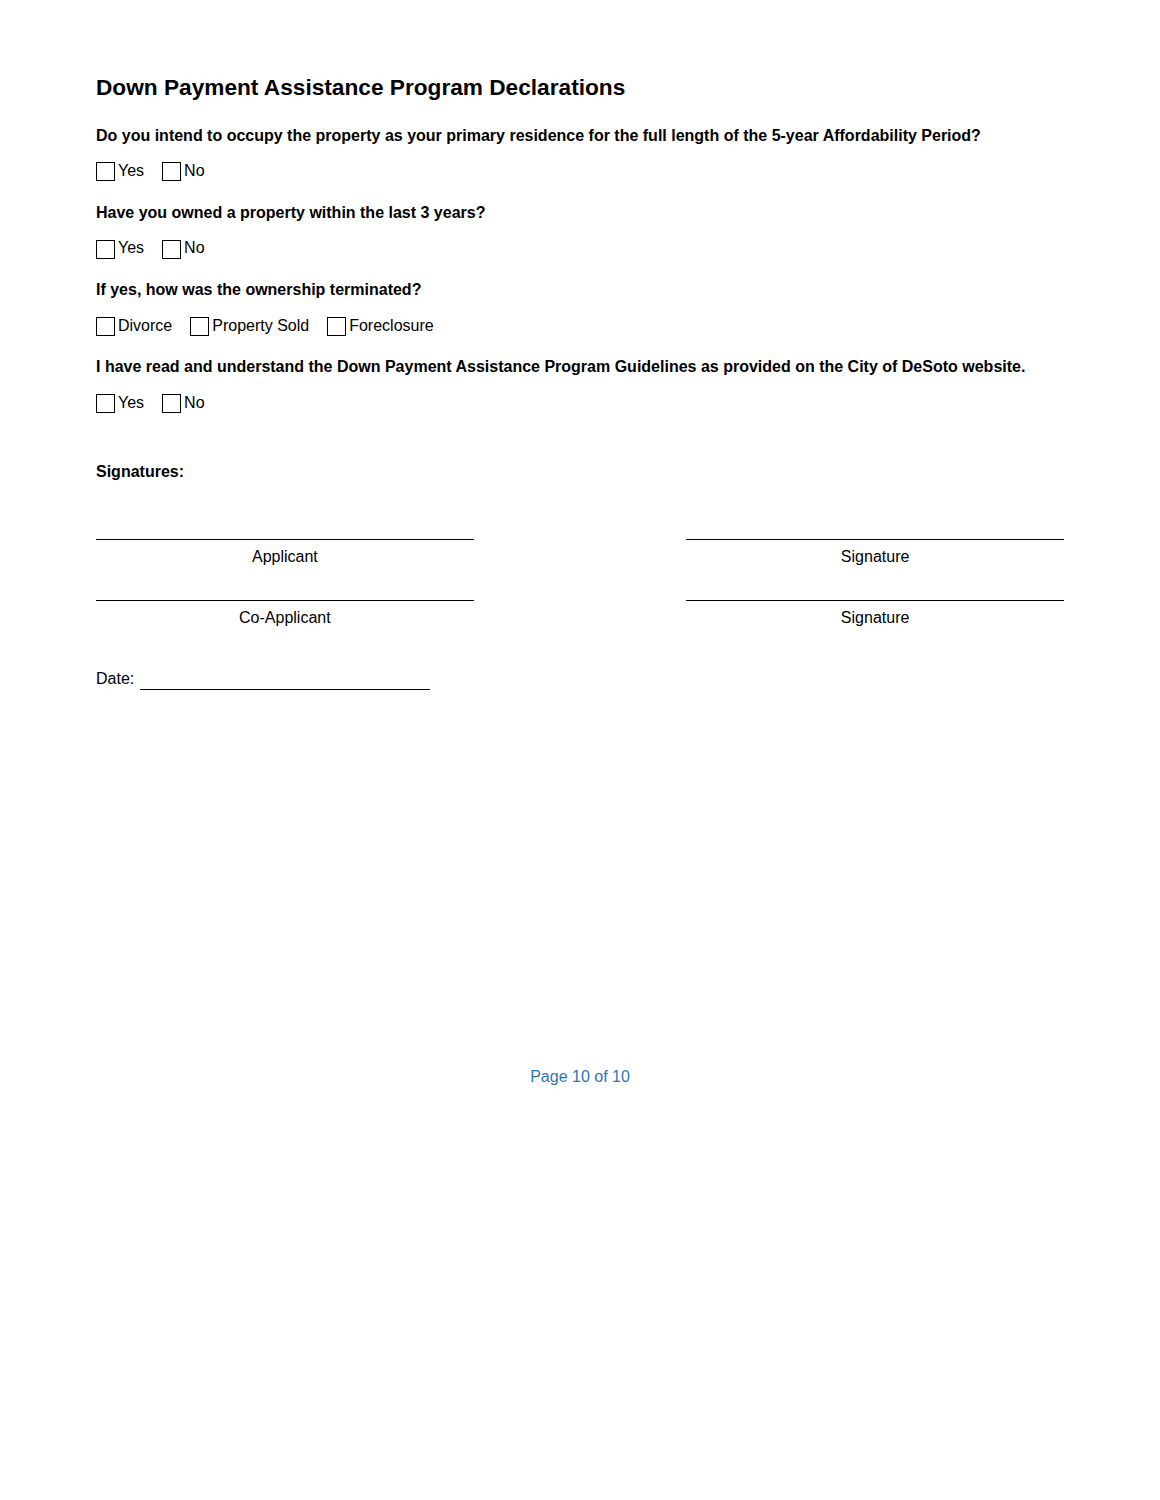Down Payment Assistance Program Declarations
Do you intend to occupy the property as your primary residence for the full length of the 5-year Affordability Period?
Yes No
Have you owned a property within the last 3 years?
Yes No
If yes, how was the ownership terminated?
Divorce Property Sold Foreclosure
I have read and understand the Down Payment Assistance Program Guidelines as provided on the City of DeSoto website.
Yes No
Signatures:
| Applicant | | Signature |
| Co-Applicant | | Signature |
Date:
Page 10 of 10